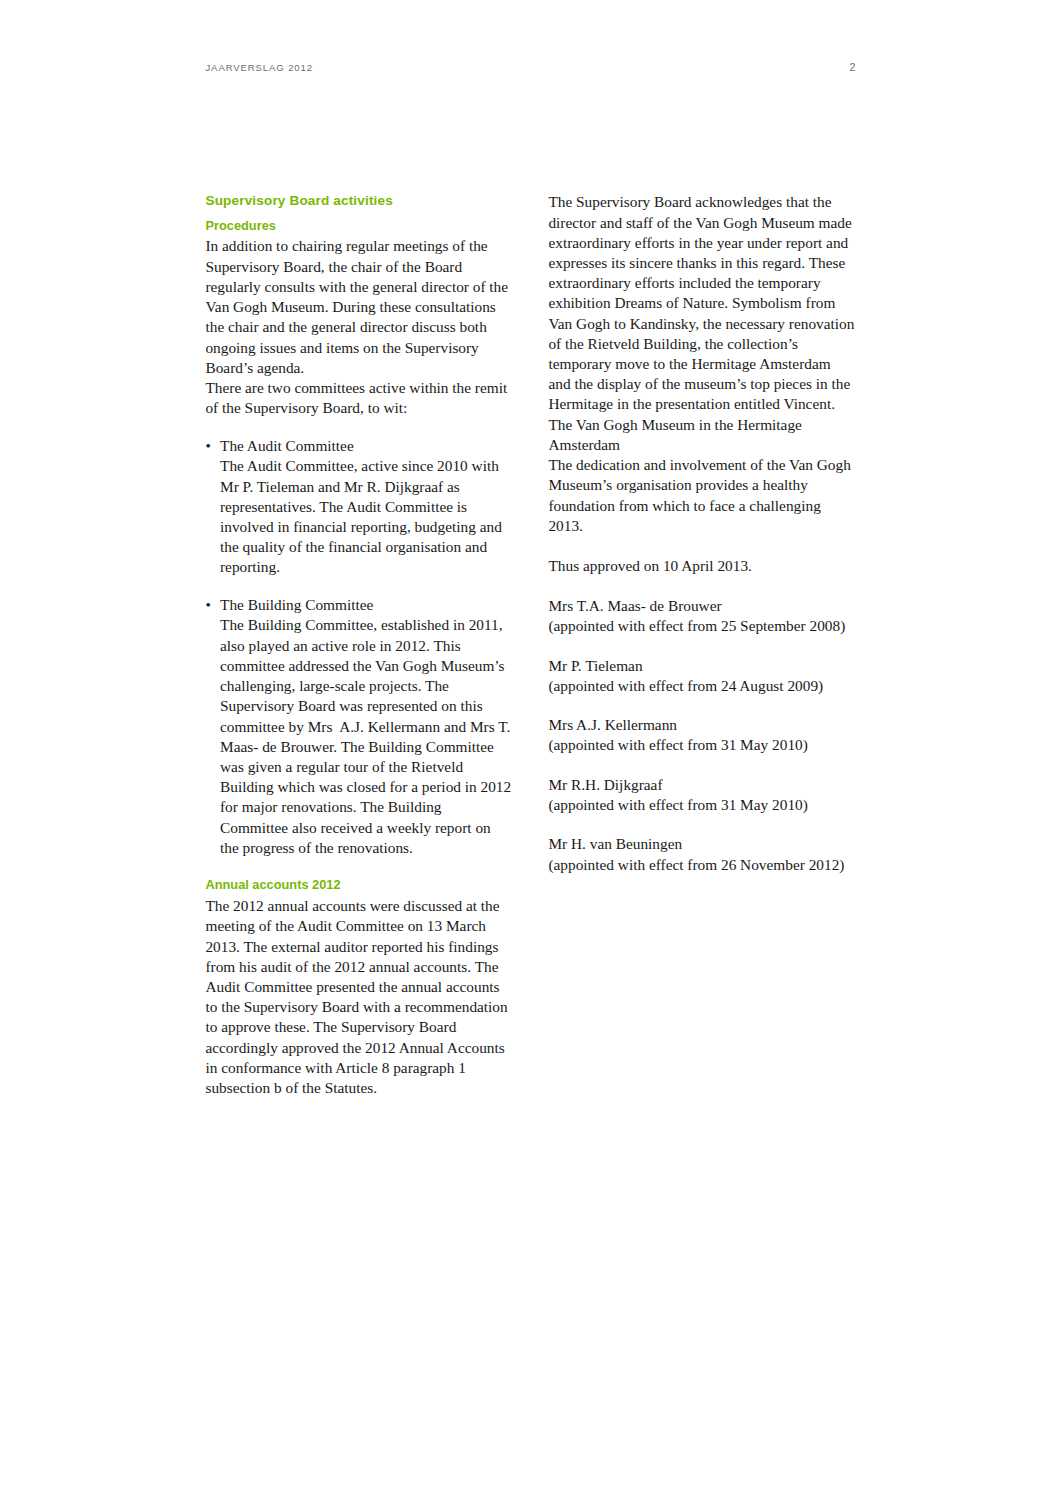Jaarverslag 2012 2
Supervisory Board activities
Procedures
In addition to chairing regular meetings of the Supervisory Board, the chair of the Board regularly consults with the general director of the Van Gogh Museum. During these consultations the chair and the general director discuss both ongoing issues and items on the Supervisory Board’s agenda.
There are two committees active within the remit of the Supervisory Board, to wit:
The Audit Committee The Audit Committee, active since 2010 with Mr P. Tieleman and Mr R. Dijkgraaf as representatives. The Audit Committee is involved in financial reporting, budgeting and the quality of the financial organisation and reporting.
The Building Committee The Building Committee, established in 2011, also played an active role in 2012. This committee addressed the Van Gogh Museum’s challenging, large-scale projects. The Supervisory Board was represented on this committee by Mrs A.J. Kellermann and Mrs T. Maas- de Brouwer. The Building Committee was given a regular tour of the Rietveld Building which was closed for a period in 2012 for major renovations. The Building Committee also received a weekly report on the progress of the renovations.
Annual accounts 2012
The 2012 annual accounts were discussed at the meeting of the Audit Committee on 13 March 2013. The external auditor reported his findings from his audit of the 2012 annual accounts. The Audit Committee presented the annual accounts to the Supervisory Board with a recommendation to approve these. The Supervisory Board accordingly approved the 2012 Annual Accounts in conformance with Article 8 paragraph 1 subsection b of the Statutes.
The Supervisory Board acknowledges that the director and staff of the Van Gogh Museum made extraordinary efforts in the year under report and expresses its sincere thanks in this regard. These extraordinary efforts included the temporary exhibition Dreams of Nature. Symbolism from Van Gogh to Kandinsky, the necessary renovation of the Rietveld Building, the collection’s temporary move to the Hermitage Amsterdam and the display of the museum’s top pieces in the Hermitage in the presentation entitled Vincent. The Van Gogh Museum in the Hermitage Amsterdam
The dedication and involvement of the Van Gogh Museum’s organisation provides a healthy foundation from which to face a challenging 2013.
Thus approved on 10 April 2013.
Mrs T.A. Maas- de Brouwer
(appointed with effect from 25 September 2008)
Mr P. Tieleman
(appointed with effect from 24 August 2009)
Mrs A.J. Kellermann
(appointed with effect from 31 May 2010)
Mr R.H. Dijkgraaf
(appointed with effect from 31 May 2010)
Mr H. van Beuningen
(appointed with effect from 26 November 2012)